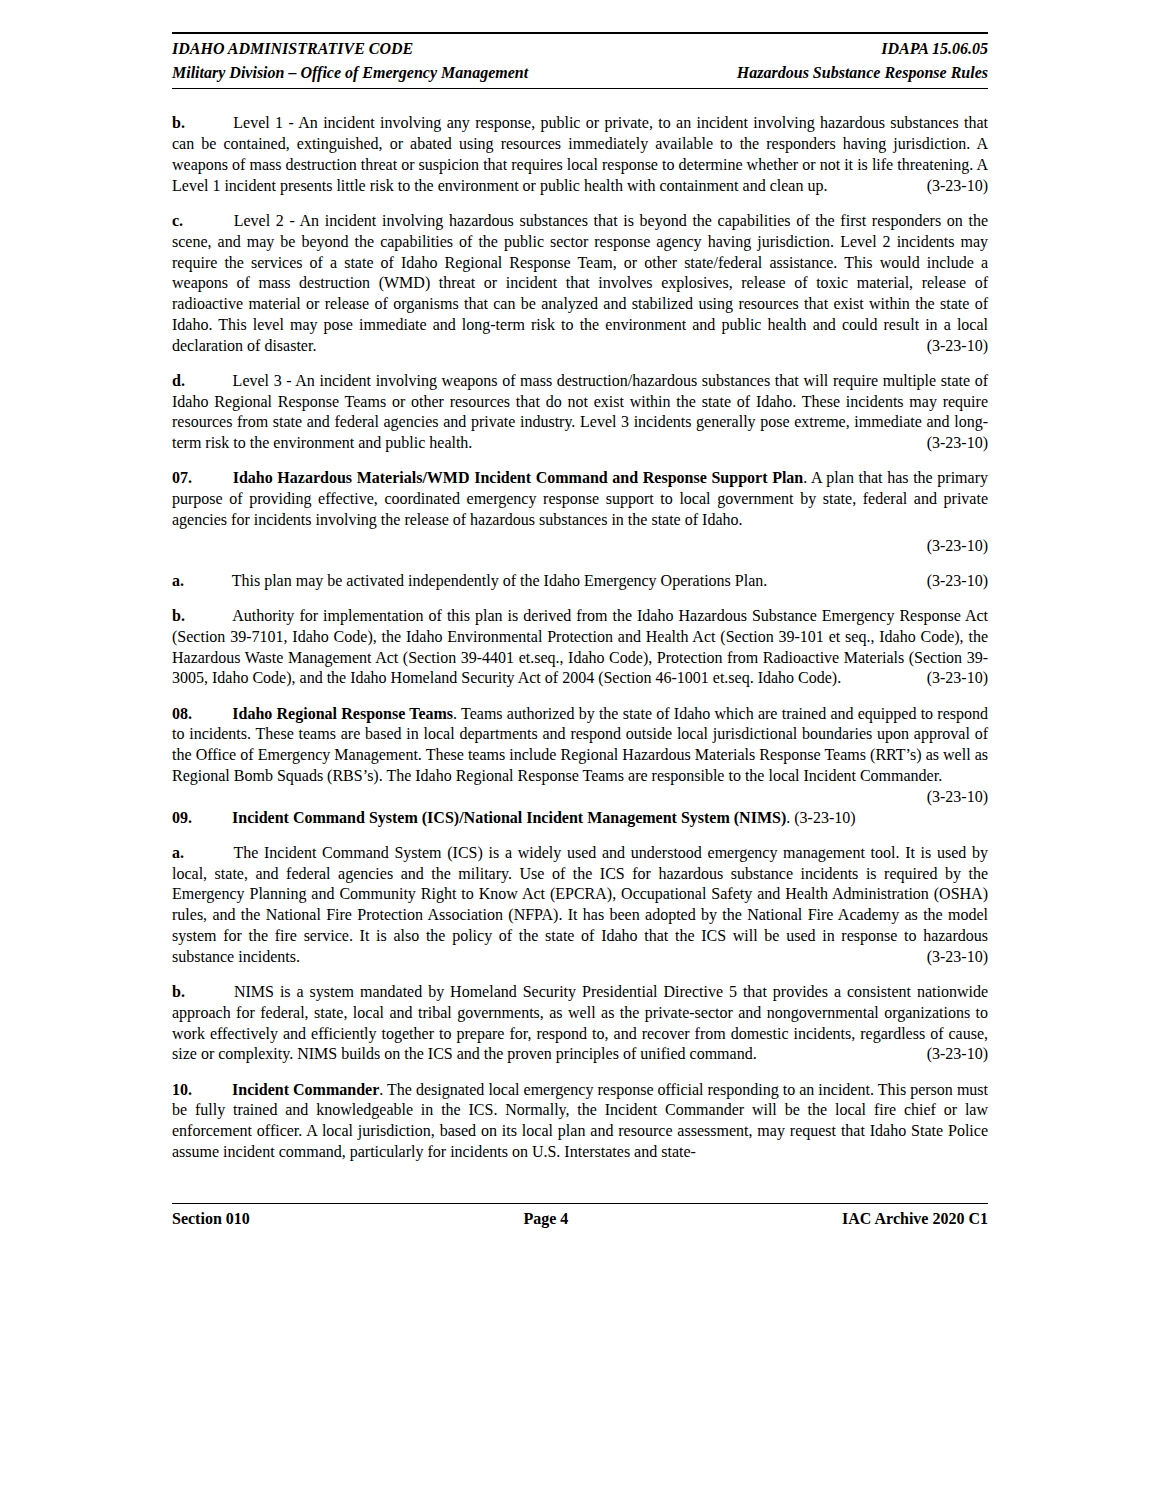| IDAHO ADMINISTRATIVE CODE | IDAPA 15.06.05 |
| Military Division – Office of Emergency Management | Hazardous Substance Response Rules |
b. Level 1 - An incident involving any response, public or private, to an incident involving hazardous substances that can be contained, extinguished, or abated using resources immediately available to the responders having jurisdiction. A weapons of mass destruction threat or suspicion that requires local response to determine whether or not it is life threatening. A Level 1 incident presents little risk to the environment or public health with containment and clean up. (3-23-10)
c. Level 2 - An incident involving hazardous substances that is beyond the capabilities of the first responders on the scene, and may be beyond the capabilities of the public sector response agency having jurisdiction. Level 2 incidents may require the services of a state of Idaho Regional Response Team, or other state/federal assistance. This would include a weapons of mass destruction (WMD) threat or incident that involves explosives, release of toxic material, release of radioactive material or release of organisms that can be analyzed and stabilized using resources that exist within the state of Idaho. This level may pose immediate and long-term risk to the environment and public health and could result in a local declaration of disaster. (3-23-10)
d. Level 3 - An incident involving weapons of mass destruction/hazardous substances that will require multiple state of Idaho Regional Response Teams or other resources that do not exist within the state of Idaho. These incidents may require resources from state and federal agencies and private industry. Level 3 incidents generally pose extreme, immediate and long-term risk to the environment and public health. (3-23-10)
07. Idaho Hazardous Materials/WMD Incident Command and Response Support Plan. A plan that has the primary purpose of providing effective, coordinated emergency response support to local government by state, federal and private agencies for incidents involving the release of hazardous substances in the state of Idaho.
(3-23-10)
a. This plan may be activated independently of the Idaho Emergency Operations Plan. (3-23-10)
b. Authority for implementation of this plan is derived from the Idaho Hazardous Substance Emergency Response Act (Section 39-7101, Idaho Code), the Idaho Environmental Protection and Health Act (Section 39-101 et seq., Idaho Code), the Hazardous Waste Management Act (Section 39-4401 et.seq., Idaho Code), Protection from Radioactive Materials (Section 39-3005, Idaho Code), and the Idaho Homeland Security Act of 2004 (Section 46-1001 et.seq. Idaho Code). (3-23-10)
08. Idaho Regional Response Teams. Teams authorized by the state of Idaho which are trained and equipped to respond to incidents. These teams are based in local departments and respond outside local jurisdictional boundaries upon approval of the Office of Emergency Management. These teams include Regional Hazardous Materials Response Teams (RRT’s) as well as Regional Bomb Squads (RBS’s). The Idaho Regional Response Teams are responsible to the local Incident Commander. (3-23-10)
09. Incident Command System (ICS)/National Incident Management System (NIMS). (3-23-10)
a. The Incident Command System (ICS) is a widely used and understood emergency management tool. It is used by local, state, and federal agencies and the military. Use of the ICS for hazardous substance incidents is required by the Emergency Planning and Community Right to Know Act (EPCRA), Occupational Safety and Health Administration (OSHA) rules, and the National Fire Protection Association (NFPA). It has been adopted by the National Fire Academy as the model system for the fire service. It is also the policy of the state of Idaho that the ICS will be used in response to hazardous substance incidents. (3-23-10)
b. NIMS is a system mandated by Homeland Security Presidential Directive 5 that provides a consistent nationwide approach for federal, state, local and tribal governments, as well as the private-sector and nongovernmental organizations to work effectively and efficiently together to prepare for, respond to, and recover from domestic incidents, regardless of cause, size or complexity. NIMS builds on the ICS and the proven principles of unified command. (3-23-10)
10. Incident Commander. The designated local emergency response official responding to an incident. This person must be fully trained and knowledgeable in the ICS. Normally, the Incident Commander will be the local fire chief or law enforcement officer. A local jurisdiction, based on its local plan and resource assessment, may request that Idaho State Police assume incident command, particularly for incidents on U.S. Interstates and state-
Section 010 Page 4 IAC Archive 2020 C1